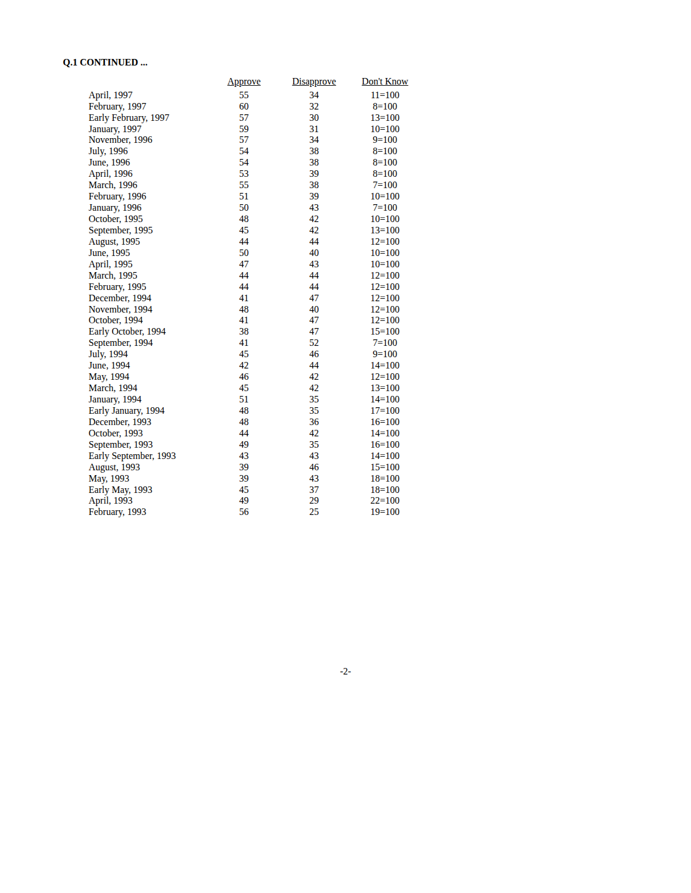Q.1 CONTINUED ...
| | Approve | Disapprove | Don't Know |
| --- | --- | --- | --- |
| April, 1997 | 55 | 34 | 11=100 |
| February, 1997 | 60 | 32 | 8=100 |
| Early February, 1997 | 57 | 30 | 13=100 |
| January, 1997 | 59 | 31 | 10=100 |
| November, 1996 | 57 | 34 | 9=100 |
| July, 1996 | 54 | 38 | 8=100 |
| June, 1996 | 54 | 38 | 8=100 |
| April, 1996 | 53 | 39 | 8=100 |
| March, 1996 | 55 | 38 | 7=100 |
| February, 1996 | 51 | 39 | 10=100 |
| January, 1996 | 50 | 43 | 7=100 |
| October, 1995 | 48 | 42 | 10=100 |
| September, 1995 | 45 | 42 | 13=100 |
| August, 1995 | 44 | 44 | 12=100 |
| June, 1995 | 50 | 40 | 10=100 |
| April, 1995 | 47 | 43 | 10=100 |
| March, 1995 | 44 | 44 | 12=100 |
| February, 1995 | 44 | 44 | 12=100 |
| December, 1994 | 41 | 47 | 12=100 |
| November, 1994 | 48 | 40 | 12=100 |
| October, 1994 | 41 | 47 | 12=100 |
| Early October, 1994 | 38 | 47 | 15=100 |
| September, 1994 | 41 | 52 | 7=100 |
| July, 1994 | 45 | 46 | 9=100 |
| June, 1994 | 42 | 44 | 14=100 |
| May, 1994 | 46 | 42 | 12=100 |
| March, 1994 | 45 | 42 | 13=100 |
| January, 1994 | 51 | 35 | 14=100 |
| Early January, 1994 | 48 | 35 | 17=100 |
| December, 1993 | 48 | 36 | 16=100 |
| October, 1993 | 44 | 42 | 14=100 |
| September, 1993 | 49 | 35 | 16=100 |
| Early September, 1993 | 43 | 43 | 14=100 |
| August, 1993 | 39 | 46 | 15=100 |
| May, 1993 | 39 | 43 | 18=100 |
| Early May, 1993 | 45 | 37 | 18=100 |
| April, 1993 | 49 | 29 | 22=100 |
| February, 1993 | 56 | 25 | 19=100 |
-2-